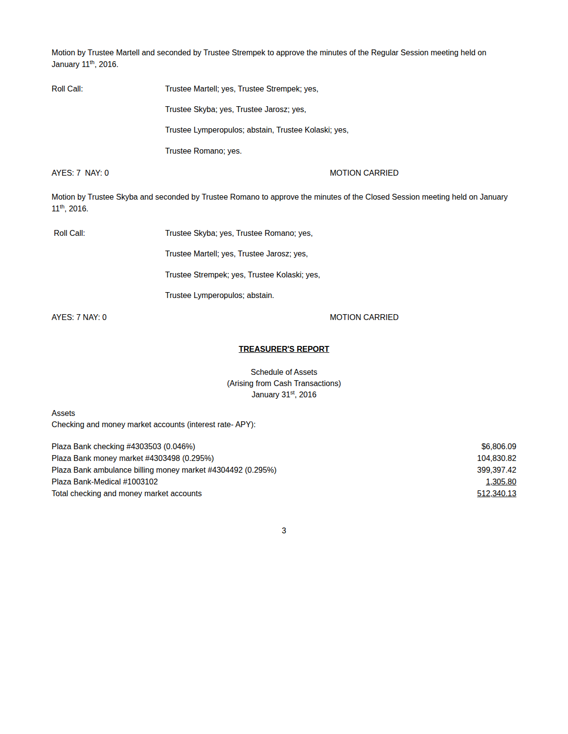Motion by Trustee Martell and seconded by Trustee Strempek to approve the minutes of the Regular Session meeting held on January 11th, 2016.
Roll Call:
Trustee Martell; yes, Trustee Strempek; yes,
Trustee Skyba; yes, Trustee Jarosz; yes,
Trustee Lymperopulos; abstain, Trustee Kolaski; yes,
Trustee Romano; yes.
AYES: 7 NAY: 0
MOTION CARRIED
Motion by Trustee Skyba and seconded by Trustee Romano to approve the minutes of the Closed Session meeting held on January 11th, 2016.
Roll Call:
Trustee Skyba; yes, Trustee Romano; yes,
Trustee Martell; yes, Trustee Jarosz; yes,
Trustee Strempek; yes, Trustee Kolaski; yes,
Trustee Lymperopulos; abstain.
AYES: 7 NAY: 0
MOTION CARRIED
TREASURER'S REPORT
Schedule of Assets
(Arising from Cash Transactions)
January 31st, 2016
Assets
Checking and money market accounts (interest rate- APY):
| Plaza Bank checking #4303503 (0.046%) | $6,806.09 |
| Plaza Bank money market #4303498 (0.295%) | 104,830.82 |
| Plaza Bank ambulance billing money market #4304492 (0.295%) | 399,397.42 |
| Plaza Bank-Medical #1003102 | 1,305.80 |
| Total checking and money market accounts | 512,340.13 |
3